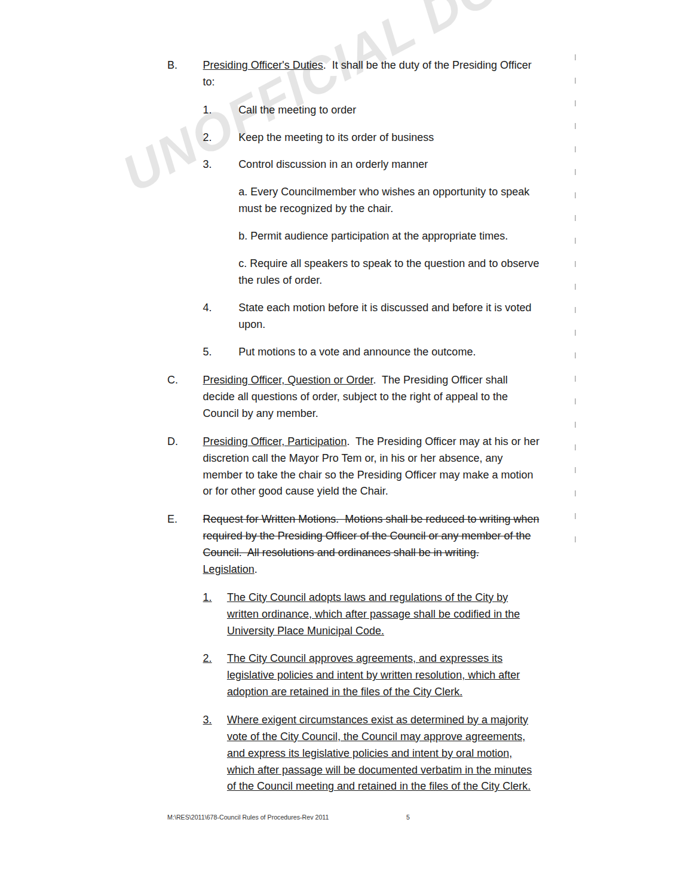UNOFFICIAL DOCUMENT
B.
Presiding Officer's Duties. It shall be the duty of the Presiding Officer to:
1.
Call the meeting to order
2.
Keep the meeting to its order of business
3.
Control discussion in an orderly manner
a. Every Councilmember who wishes an opportunity to speak must be recognized by the chair.
b. Permit audience participation at the appropriate times.
c. Require all speakers to speak to the question and to observe the rules of order.
4.
State each motion before it is discussed and before it is voted upon.
5.
Put motions to a vote and announce the outcome.
C.
Presiding Officer, Question or Order. The Presiding Officer shall decide all questions of order, subject to the right of appeal to the Council by any member.
D.
Presiding Officer, Participation. The Presiding Officer may at his or her discretion call the Mayor Pro Tem or, in his or her absence, any member to take the chair so the Presiding Officer may make a motion or for other good cause yield the Chair.
E.
Request for Written Motions. Motions shall be reduced to writing when required by the Presiding Officer of the Council or any member of the Council. All resolutions and ordinances shall be in writing.
Legislation.
1.
The City Council adopts laws and regulations of the City by written ordinance, which after passage shall be codified in the University Place Municipal Code.
2.
The City Council approves agreements, and expresses its legislative policies and intent by written resolution, which after adoption are retained in the files of the City Clerk.
3.
Where exigent circumstances exist as determined by a majority vote of the City Council, the Council may approve agreements, and express its legislative policies and intent by oral motion, which after passage will be documented verbatim in the minutes of the Council meeting and retained in the files of the City Clerk.
M:\RES\2011\678-Council Rules of Procedures-Rev 2011
5